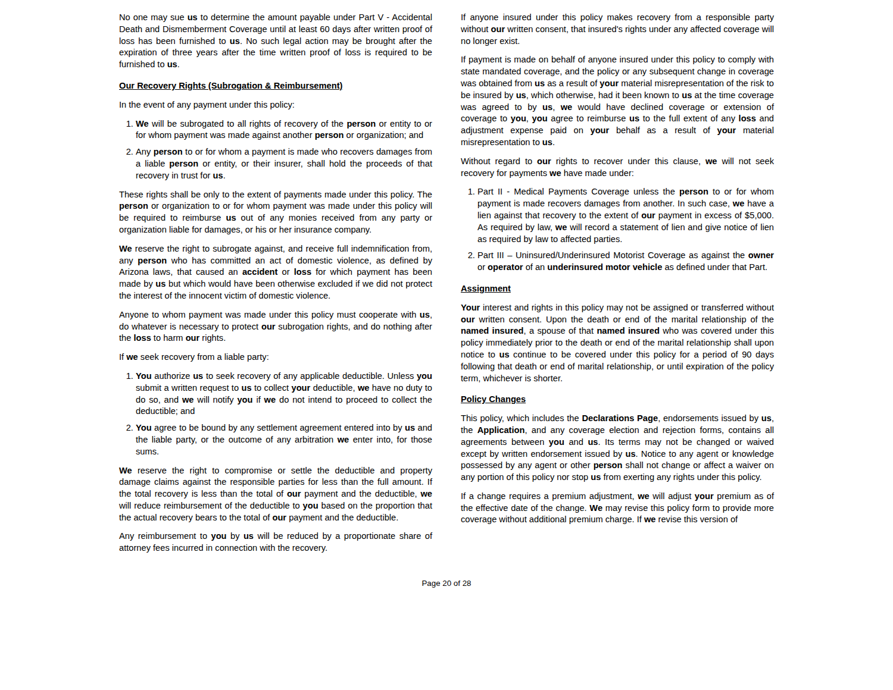No one may sue us to determine the amount payable under Part V - Accidental Death and Dismemberment Coverage until at least 60 days after written proof of loss has been furnished to us. No such legal action may be brought after the expiration of three years after the time written proof of loss is required to be furnished to us.
Our Recovery Rights (Subrogation & Reimbursement)
In the event of any payment under this policy:
We will be subrogated to all rights of recovery of the person or entity to or for whom payment was made against another person or organization; and
Any person to or for whom a payment is made who recovers damages from a liable person or entity, or their insurer, shall hold the proceeds of that recovery in trust for us.
These rights shall be only to the extent of payments made under this policy. The person or organization to or for whom payment was made under this policy will be required to reimburse us out of any monies received from any party or organization liable for damages, or his or her insurance company.
We reserve the right to subrogate against, and receive full indemnification from, any person who has committed an act of domestic violence, as defined by Arizona laws, that caused an accident or loss for which payment has been made by us but which would have been otherwise excluded if we did not protect the interest of the innocent victim of domestic violence.
Anyone to whom payment was made under this policy must cooperate with us, do whatever is necessary to protect our subrogation rights, and do nothing after the loss to harm our rights.
If we seek recovery from a liable party:
You authorize us to seek recovery of any applicable deductible. Unless you submit a written request to us to collect your deductible, we have no duty to do so, and we will notify you if we do not intend to proceed to collect the deductible; and
You agree to be bound by any settlement agreement entered into by us and the liable party, or the outcome of any arbitration we enter into, for those sums.
We reserve the right to compromise or settle the deductible and property damage claims against the responsible parties for less than the full amount. If the total recovery is less than the total of our payment and the deductible, we will reduce reimbursement of the deductible to you based on the proportion that the actual recovery bears to the total of our payment and the deductible.
Any reimbursement to you by us will be reduced by a proportionate share of attorney fees incurred in connection with the recovery.
If anyone insured under this policy makes recovery from a responsible party without our written consent, that insured's rights under any affected coverage will no longer exist.
If payment is made on behalf of anyone insured under this policy to comply with state mandated coverage, and the policy or any subsequent change in coverage was obtained from us as a result of your material misrepresentation of the risk to be insured by us, which otherwise, had it been known to us at the time coverage was agreed to by us, we would have declined coverage or extension of coverage to you, you agree to reimburse us to the full extent of any loss and adjustment expense paid on your behalf as a result of your material misrepresentation to us.
Without regard to our rights to recover under this clause, we will not seek recovery for payments we have made under:
Part II - Medical Payments Coverage unless the person to or for whom payment is made recovers damages from another. In such case, we have a lien against that recovery to the extent of our payment in excess of $5,000. As required by law, we will record a statement of lien and give notice of lien as required by law to affected parties.
Part III – Uninsured/Underinsured Motorist Coverage as against the owner or operator of an underinsured motor vehicle as defined under that Part.
Assignment
Your interest and rights in this policy may not be assigned or transferred without our written consent. Upon the death or end of the marital relationship of the named insured, a spouse of that named insured who was covered under this policy immediately prior to the death or end of the marital relationship shall upon notice to us continue to be covered under this policy for a period of 90 days following that death or end of marital relationship, or until expiration of the policy term, whichever is shorter.
Policy Changes
This policy, which includes the Declarations Page, endorsements issued by us, the Application, and any coverage election and rejection forms, contains all agreements between you and us. Its terms may not be changed or waived except by written endorsement issued by us. Notice to any agent or knowledge possessed by any agent or other person shall not change or affect a waiver on any portion of this policy nor stop us from exerting any rights under this policy.
If a change requires a premium adjustment, we will adjust your premium as of the effective date of the change. We may revise this policy form to provide more coverage without additional premium charge. If we revise this version of
Page 20 of 28